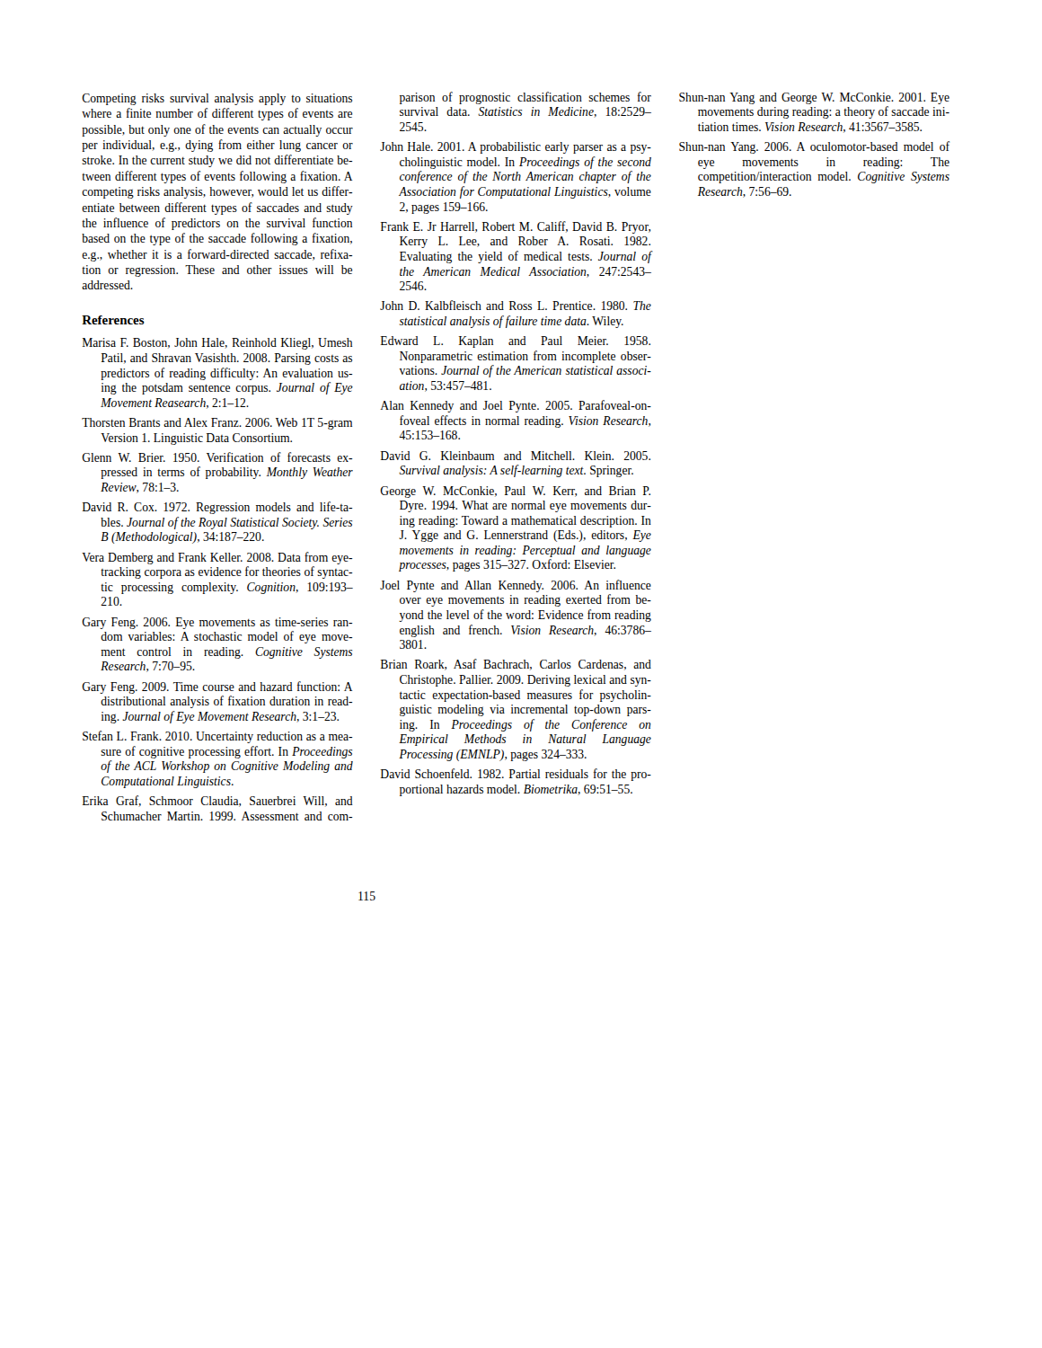Competing risks survival analysis apply to situations where a finite number of different types of events are possible, but only one of the events can actually occur per individual, e.g., dying from either lung cancer or stroke. In the current study we did not differentiate between different types of events following a fixation. A competing risks analysis, however, would let us differentiate between different types of saccades and study the influence of predictors on the survival function based on the type of the saccade following a fixation, e.g., whether it is a forward-directed saccade, refixation or regression. These and other issues will be addressed.
References
Marisa F. Boston, John Hale, Reinhold Kliegl, Umesh Patil, and Shravan Vasishth. 2008. Parsing costs as predictors of reading difficulty: An evaluation using the potsdam sentence corpus. Journal of Eye Movement Reasearch, 2:1–12.
Thorsten Brants and Alex Franz. 2006. Web 1T 5-gram Version 1. Linguistic Data Consortium.
Glenn W. Brier. 1950. Verification of forecasts expressed in terms of probability. Monthly Weather Review, 78:1–3.
David R. Cox. 1972. Regression models and life-tables. Journal of the Royal Statistical Society. Series B (Methodological), 34:187–220.
Vera Demberg and Frank Keller. 2008. Data from eye-tracking corpora as evidence for theories of syntactic processing complexity. Cognition, 109:193–210.
Gary Feng. 2006. Eye movements as time-series random variables: A stochastic model of eye movement control in reading. Cognitive Systems Research, 7:70–95.
Gary Feng. 2009. Time course and hazard function: A distributional analysis of fixation duration in reading. Journal of Eye Movement Research, 3:1–23.
Stefan L. Frank. 2010. Uncertainty reduction as a measure of cognitive processing effort. In Proceedings of the ACL Workshop on Cognitive Modeling and Computational Linguistics.
Erika Graf, Schmoor Claudia, Sauerbrei Will, and Schumacher Martin. 1999. Assessment and comparison of prognostic classification schemes for survival data. Statistics in Medicine, 18:2529–2545.
John Hale. 2001. A probabilistic early parser as a psycholinguistic model. In Proceedings of the second conference of the North American chapter of the Association for Computational Linguistics, volume 2, pages 159–166.
Frank E. Jr Harrell, Robert M. Califf, David B. Pryor, Kerry L. Lee, and Rober A. Rosati. 1982. Evaluating the yield of medical tests. Journal of the American Medical Association, 247:2543–2546.
John D. Kalbfleisch and Ross L. Prentice. 1980. The statistical analysis of failure time data. Wiley.
Edward L. Kaplan and Paul Meier. 1958. Nonparametric estimation from incomplete observations. Journal of the American statistical association, 53:457–481.
Alan Kennedy and Joel Pynte. 2005. Parafoveal-on-foveal effects in normal reading. Vision Research, 45:153–168.
David G. Kleinbaum and Mitchell. Klein. 2005. Survival analysis: A self-learning text. Springer.
George W. McConkie, Paul W. Kerr, and Brian P. Dyre. 1994. What are normal eye movements during reading: Toward a mathematical description. In J. Ygge and G. Lennerstrand (Eds.), editors, Eye movements in reading: Perceptual and language processes, pages 315–327. Oxford: Elsevier.
Joel Pynte and Allan Kennedy. 2006. An influence over eye movements in reading exerted from beyond the level of the word: Evidence from reading english and french. Vision Research, 46:3786–3801.
Brian Roark, Asaf Bachrach, Carlos Cardenas, and Christophe. Pallier. 2009. Deriving lexical and syntactic expectation-based measures for psycholinguistic modeling via incremental top-down parsing. In Proceedings of the Conference on Empirical Methods in Natural Language Processing (EMNLP), pages 324–333.
David Schoenfeld. 1982. Partial residuals for the proportional hazards model. Biometrika, 69:51–55.
Shun-nan Yang and George W. McConkie. 2001. Eye movements during reading: a theory of saccade initiation times. Vision Research, 41:3567–3585.
Shun-nan Yang. 2006. A oculomotor-based model of eye movements in reading: The competition/interaction model. Cognitive Systems Research, 7:56–69.
115